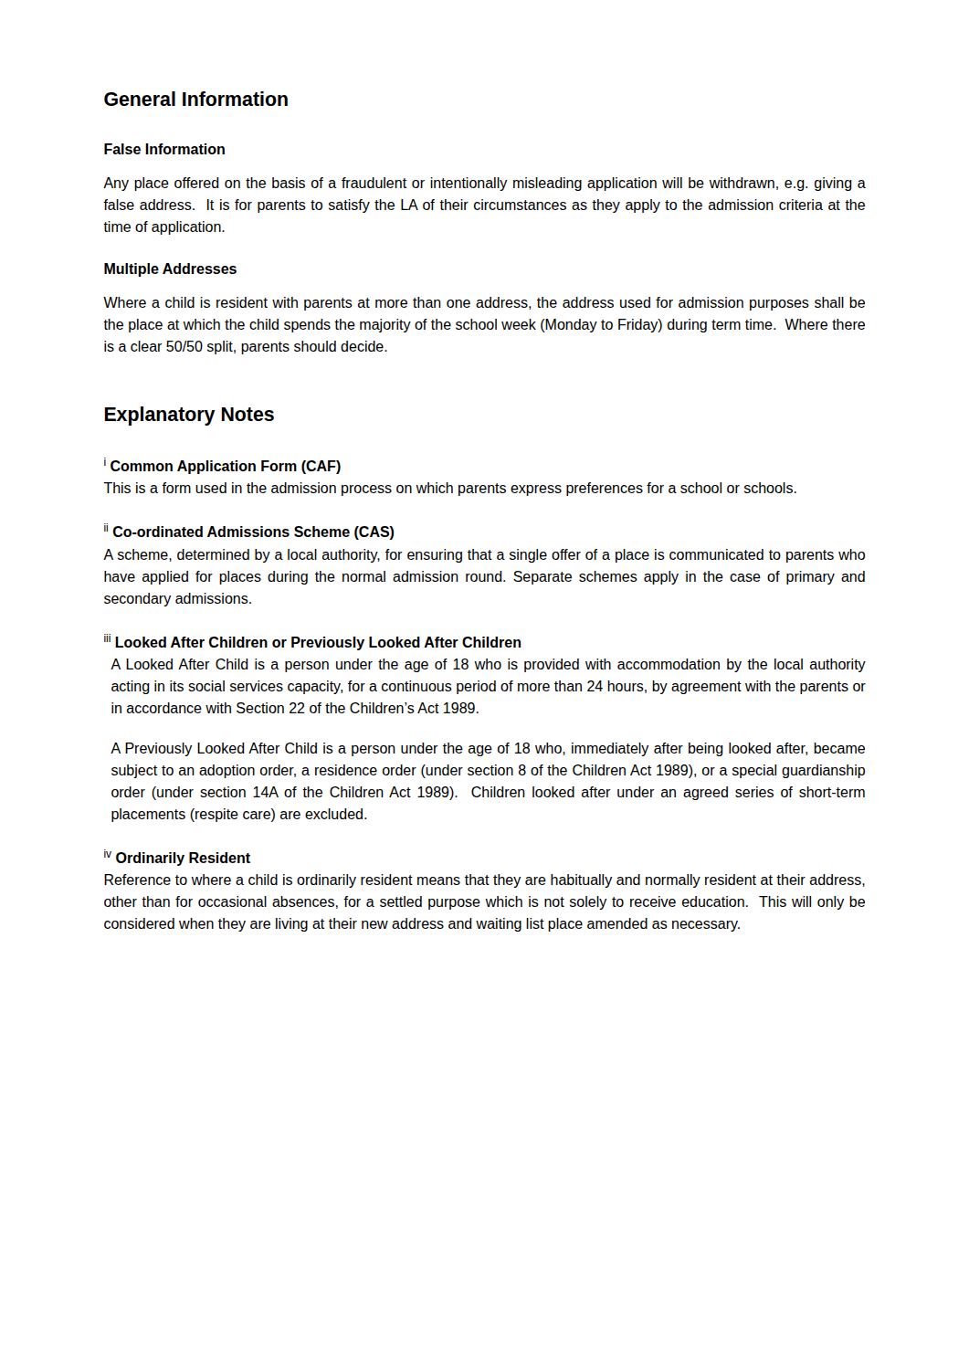General Information
False Information
Any place offered on the basis of a fraudulent or intentionally misleading application will be withdrawn, e.g. giving a false address. It is for parents to satisfy the LA of their circumstances as they apply to the admission criteria at the time of application.
Multiple Addresses
Where a child is resident with parents at more than one address, the address used for admission purposes shall be the place at which the child spends the majority of the school week (Monday to Friday) during term time. Where there is a clear 50/50 split, parents should decide.
Explanatory Notes
i Common Application Form (CAF)
This is a form used in the admission process on which parents express preferences for a school or schools.
ii Co-ordinated Admissions Scheme (CAS)
A scheme, determined by a local authority, for ensuring that a single offer of a place is communicated to parents who have applied for places during the normal admission round. Separate schemes apply in the case of primary and secondary admissions.
iii Looked After Children or Previously Looked After Children
A Looked After Child is a person under the age of 18 who is provided with accommodation by the local authority acting in its social services capacity, for a continuous period of more than 24 hours, by agreement with the parents or in accordance with Section 22 of the Children’s Act 1989.
A Previously Looked After Child is a person under the age of 18 who, immediately after being looked after, became subject to an adoption order, a residence order (under section 8 of the Children Act 1989), or a special guardianship order (under section 14A of the Children Act 1989). Children looked after under an agreed series of short-term placements (respite care) are excluded.
iv Ordinarily Resident
Reference to where a child is ordinarily resident means that they are habitually and normally resident at their address, other than for occasional absences, for a settled purpose which is not solely to receive education. This will only be considered when they are living at their new address and waiting list place amended as necessary.